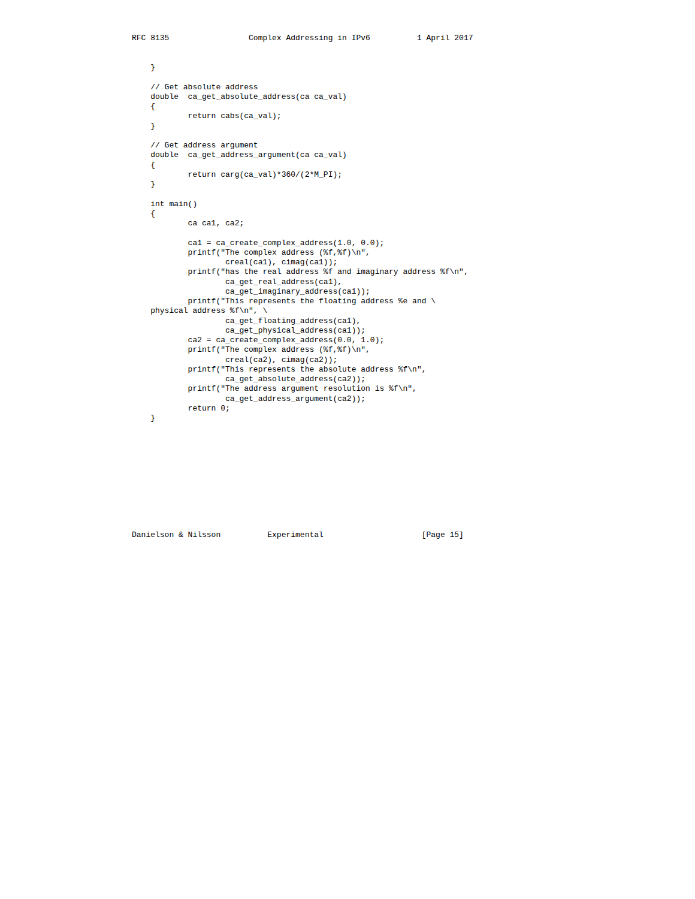RFC 8135                 Complex Addressing in IPv6          1 April 2017
    }

    // Get absolute address
    double  ca_get_absolute_address(ca ca_val)
    {
            return cabs(ca_val);
    }

    // Get address argument
    double  ca_get_address_argument(ca ca_val)
    {
            return carg(ca_val)*360/(2*M_PI);
    }

    int main()
    {
            ca ca1, ca2;

            ca1 = ca_create_complex_address(1.0, 0.0);
            printf("The complex address (%f,%f)\n",
                    creal(ca1), cimag(ca1));
            printf("has the real address %f and imaginary address %f\n",
                    ca_get_real_address(ca1),
                    ca_get_imaginary_address(ca1));
            printf("This represents the floating address %e and \
    physical address %f\n", \
                    ca_get_floating_address(ca1),
                    ca_get_physical_address(ca1));
            ca2 = ca_create_complex_address(0.0, 1.0);
            printf("The complex address (%f,%f)\n",
                    creal(ca2), cimag(ca2));
            printf("This represents the absolute address %f\n",
                    ca_get_absolute_address(ca2));
            printf("The address argument resolution is %f\n",
                    ca_get_address_argument(ca2));
            return 0;
    }
Danielson & Nilsson          Experimental                     [Page 15]